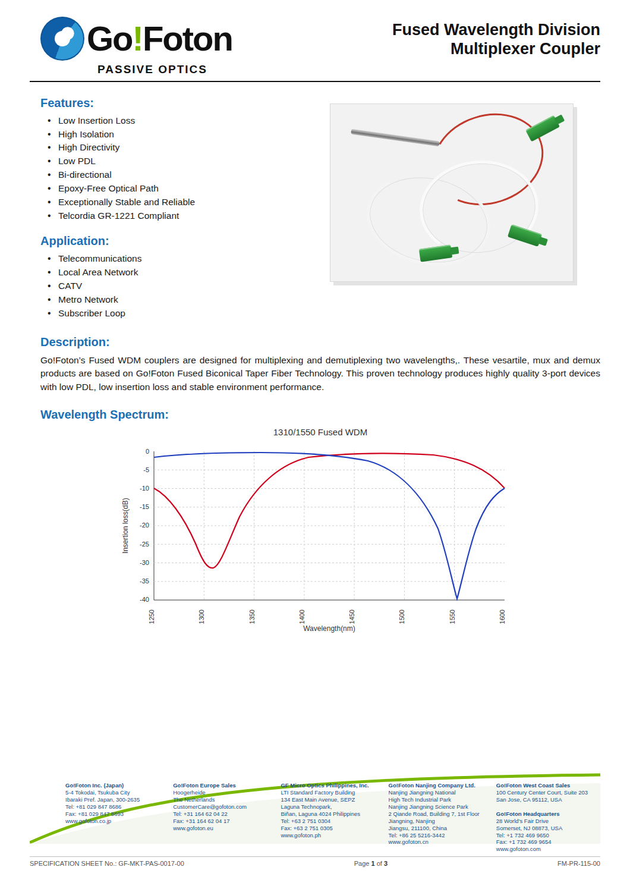Go!Foton
PASSIVE OPTICS
Fused Wavelength Division
Multiplexer Coupler
Features:
Low Insertion Loss
High Isolation
High Directivity
Low PDL
Bi-directional
Epoxy-Free Optical Path
Exceptionally Stable and Reliable
Telcordia GR-1221 Compliant
Application:
Telecommunications
Local Area Network
CATV
Metro Network
Subscriber Loop
Description:
Go!Foton’s Fused WDM couplers are designed for multiplexing and demutiplexing two wavelengths,. These vesartile, mux and demux products are based on Go!Foton Fused Biconical Taper Fiber Technology. This proven technology produces highly quality 3-port devices with low PDL, low insertion loss and stable environment performance.
Wavelength Spectrum:
1310/1550 Fused WDM
0 -5 -10 -15 -20 -25 -30 -35 -40 1250 1300 1350 1400 1450 1500 1550 1600 Insertion loss(dB) Wavelength(nm)
Go!Foton Inc. (Japan)
5-4 Tokodai, Tsukuba City
Ibaraki Pref. Japan, 300-2635
Tel: +81 029 847 8686
Fax: +81 029 847 8693
www.gofoton.co.jp
Go!Foton Europe Sales
Hoogerheide
The Netherlands
CustomerCare@gofoton.com
Tel: +31 164 62 04 22
Fax: +31 164 62 04 17
www.gofoton.eu
GF Micro Optics Philippines, Inc.
LTI Standard Factory Building
134 East Main Avenue, SEPZ
Laguna Technopark,
Biñan, Laguna 4024 Philippines
Tel: +63 2 751 0304
Fax: +63 2 751 0305
www.gofoton.ph
Go!Foton Nanjing Company Ltd.
Nanjing Jiangning National
High Tech Industrial Park
Nanjing Jiangning Science Park
2 Qiande Road, Building 7, 1st Floor
Jiangning, Nanjing
Jiangsu, 211100, China
Tel: +86 25 5216-3442
www.gofoton.cn
Go!Foton West Coast Sales
100 Century Center Court, Suite 203
San Jose, CA 95112, USA
Go!Foton Headquarters
28 World's Fair Drive
Somerset, NJ 08873, USA
Tel: +1 732 469 9650
Fax: +1 732 469 9654
www.gofoton.com
SPECIFICATION SHEET No.: GF-MKT-PAS-0017-00
Page 1 of 3
FM-PR-115-00